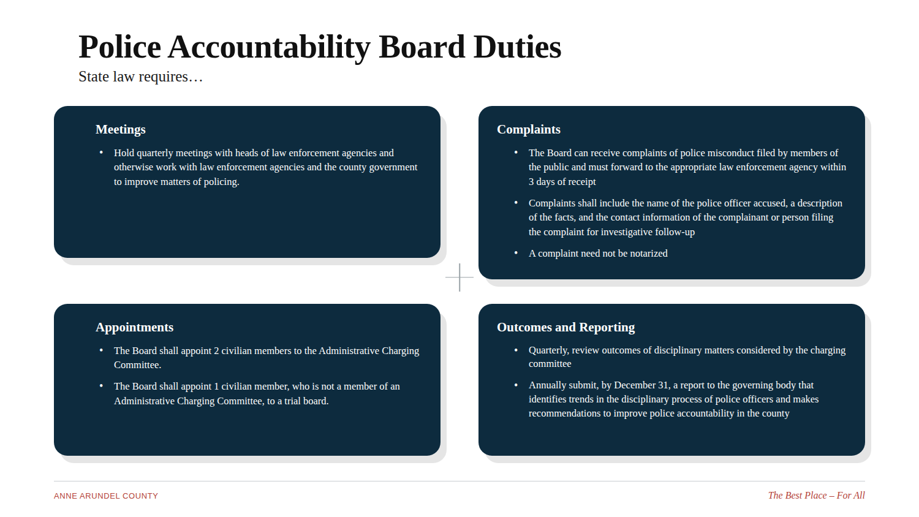Police Accountability Board Duties
State law requires…
Meetings
Hold quarterly meetings with heads of law enforcement agencies and otherwise work with law enforcement agencies and the county government to improve matters of policing.
Complaints
The Board can receive complaints of police misconduct filed by members of the public and must forward to the appropriate law enforcement agency within 3 days of receipt
Complaints shall include the name of the police officer accused, a description of the facts, and the contact information of the complainant or person filing the complaint for investigative follow-up
A complaint need not be notarized
Appointments
The Board shall appoint 2 civilian members to the Administrative Charging Committee.
The Board shall appoint 1 civilian member, who is not a member of an Administrative Charging Committee, to a trial board.
Outcomes and Reporting
Quarterly, review outcomes of disciplinary matters considered by the charging committee
Annually submit, by December 31, a report to the governing body that identifies trends in the disciplinary process of police officers and makes recommendations to improve police accountability in the county
Anne Arundel County The Best Place – For All